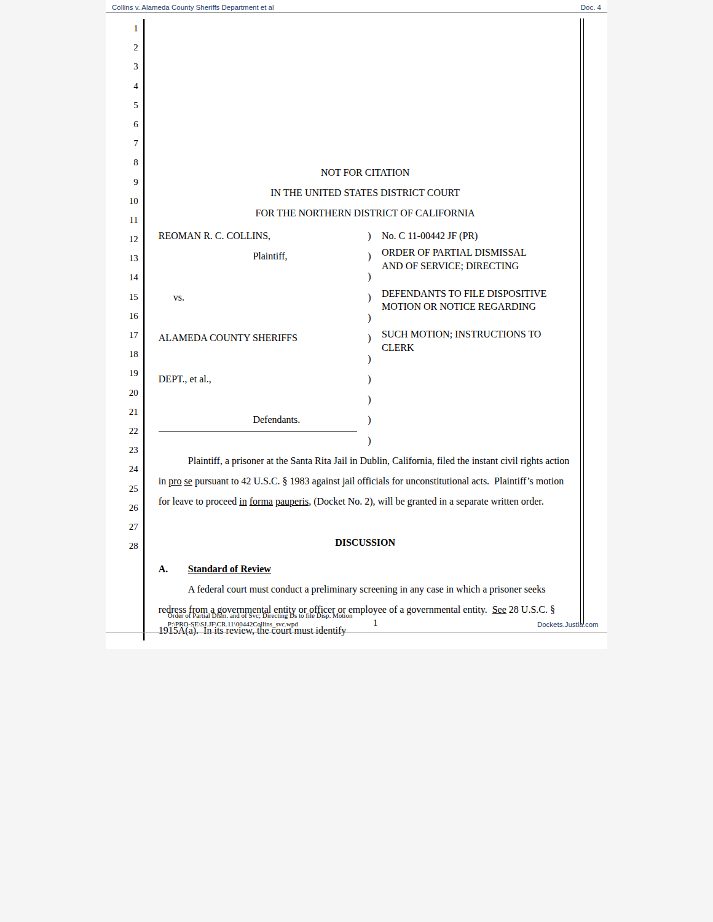Collins v. Alameda County Sheriffs Department et al Doc. 4
1
2
3
4
5
6
7
8
9
10
11
12
13
14
15
16
17
18
19
20
21
22
23
24
25
26
27
28
NOT FOR CITATION
IN THE UNITED STATES DISTRICT COURT
FOR THE NORTHERN DISTRICT OF CALIFORNIA
| REOMAN R. C. COLLINS, | ) | No. C 11-00442 JF (PR) |
| Plaintiff, | ) ) | ORDER OF PARTIAL DISMISSAL AND OF SERVICE; DIRECTING |
| vs. | ) ) | DEFENDANTS TO FILE DISPOSITIVE MOTION OR NOTICE REGARDING |
| ALAMEDA COUNTY SHERIFFS | ) ) | SUCH MOTION; INSTRUCTIONS TO CLERK |
| DEPT., et al., | ) ) | |
| Defendants. | ) | |
| | ) | |
Plaintiff, a prisoner at the Santa Rita Jail in Dublin, California, filed the instant civil rights action in pro se pursuant to 42 U.S.C. § 1983 against jail officials for unconstitutional acts. Plaintiff’s motion for leave to proceed in forma pauperis, (Docket No. 2), will be granted in a separate written order.
DISCUSSION
A. Standard of Review
A federal court must conduct a preliminary screening in any case in which a prisoner seeks redress from a governmental entity or officer or employee of a governmental entity. See 28 U.S.C. § 1915A(a). In its review, the court must identify
Order of Partial Dism. and of Svc; Directing Ds to file Disp. Motion
P:\PRO-SE\SJ.JF\CR.11\00442Collins_svc.wpd
1
Dockets.Justia.com